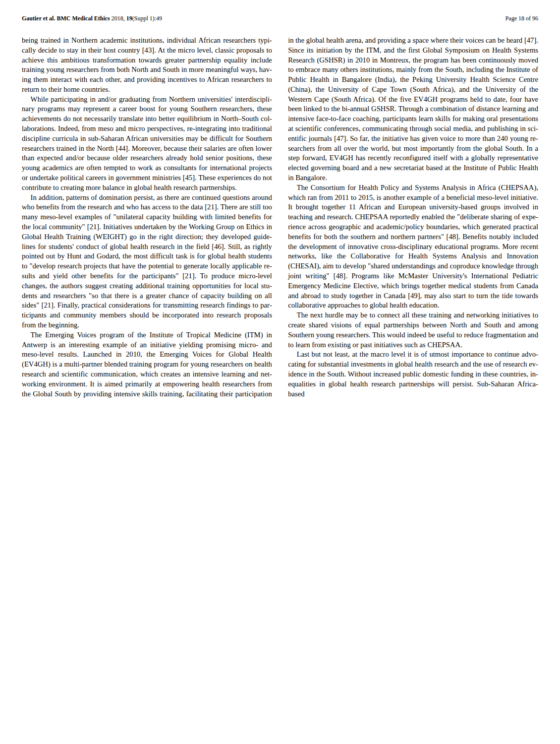Gautier et al. BMC Medical Ethics 2018, 19(Suppl 1):49
Page 18 of 96
being trained in Northern academic institutions, individual African researchers typically decide to stay in their host country [43]. At the micro level, classic proposals to achieve this ambitious transformation towards greater partnership equality include training young researchers from both North and South in more meaningful ways, having them interact with each other, and providing incentives to African researchers to return to their home countries.
While participating in and/or graduating from Northern universities' interdisciplinary programs may represent a career boost for young Southern researchers, these achievements do not necessarily translate into better equilibrium in North–South collaborations. Indeed, from meso and micro perspectives, re-integrating into traditional discipline curricula in sub-Saharan African universities may be difficult for Southern researchers trained in the North [44]. Moreover, because their salaries are often lower than expected and/or because older researchers already hold senior positions, these young academics are often tempted to work as consultants for international projects or undertake political careers in government ministries [45]. These experiences do not contribute to creating more balance in global health research partnerships.
In addition, patterns of domination persist, as there are continued questions around who benefits from the research and who has access to the data [21]. There are still too many meso-level examples of "unilateral capacity building with limited benefits for the local community" [21]. Initiatives undertaken by the Working Group on Ethics in Global Health Training (WEIGHT) go in the right direction; they developed guidelines for students' conduct of global health research in the field [46]. Still, as rightly pointed out by Hunt and Godard, the most difficult task is for global health students to "develop research projects that have the potential to generate locally applicable results and yield other benefits for the participants" [21]. To produce micro-level changes, the authors suggest creating additional training opportunities for local students and researchers "so that there is a greater chance of capacity building on all sides" [21]. Finally, practical considerations for transmitting research findings to participants and community members should be incorporated into research proposals from the beginning.
The Emerging Voices program of the Institute of Tropical Medicine (ITM) in Antwerp is an interesting example of an initiative yielding promising micro- and meso-level results. Launched in 2010, the Emerging Voices for Global Health (EV4GH) is a multi-partner blended training program for young researchers on health research and scientific communication, which creates an intensive learning and networking environment. It is aimed primarily at empowering health researchers from the Global South by providing intensive skills training, facilitating their participation in the global health arena, and providing a space where their voices can be heard [47]. Since its initiation by the ITM, and the first Global Symposium on Health Systems Research (GSHSR) in 2010 in Montreux, the program has been continuously moved to embrace many others institutions, mainly from the South, including the Institute of Public Health in Bangalore (India), the Peking University Health Science Centre (China), the University of Cape Town (South Africa), and the University of the Western Cape (South Africa). Of the five EV4GH programs held to date, four have been linked to the bi-annual GSHSR. Through a combination of distance learning and intensive face-to-face coaching, participants learn skills for making oral presentations at scientific conferences, communicating through social media, and publishing in scientific journals [47]. So far, the initiative has given voice to more than 240 young researchers from all over the world, but most importantly from the global South. In a step forward, EV4GH has recently reconfigured itself with a globally representative elected governing board and a new secretariat based at the Institute of Public Health in Bangalore.
The Consortium for Health Policy and Systems Analysis in Africa (CHEPSAA), which ran from 2011 to 2015, is another example of a beneficial meso-level initiative. It brought together 11 African and European university-based groups involved in teaching and research. CHEPSAA reportedly enabled the "deliberate sharing of experience across geographic and academic/policy boundaries, which generated practical benefits for both the southern and northern partners" [48]. Benefits notably included the development of innovative cross-disciplinary educational programs. More recent networks, like the Collaborative for Health Systems Analysis and Innovation (CHESAI), aim to develop "shared understandings and coproduce knowledge through joint writing" [48]. Programs like McMaster University's International Pediatric Emergency Medicine Elective, which brings together medical students from Canada and abroad to study together in Canada [49], may also start to turn the tide towards collaborative approaches to global health education.
The next hurdle may be to connect all these training and networking initiatives to create shared visions of equal partnerships between North and South and among Southern young researchers. This would indeed be useful to reduce fragmentation and to learn from existing or past initiatives such as CHEPSAA.
Last but not least, at the macro level it is of utmost importance to continue advocating for substantial investments in global health research and the use of research evidence in the South. Without increased public domestic funding in these countries, inequalities in global health research partnerships will persist. Sub-Saharan Africa-based